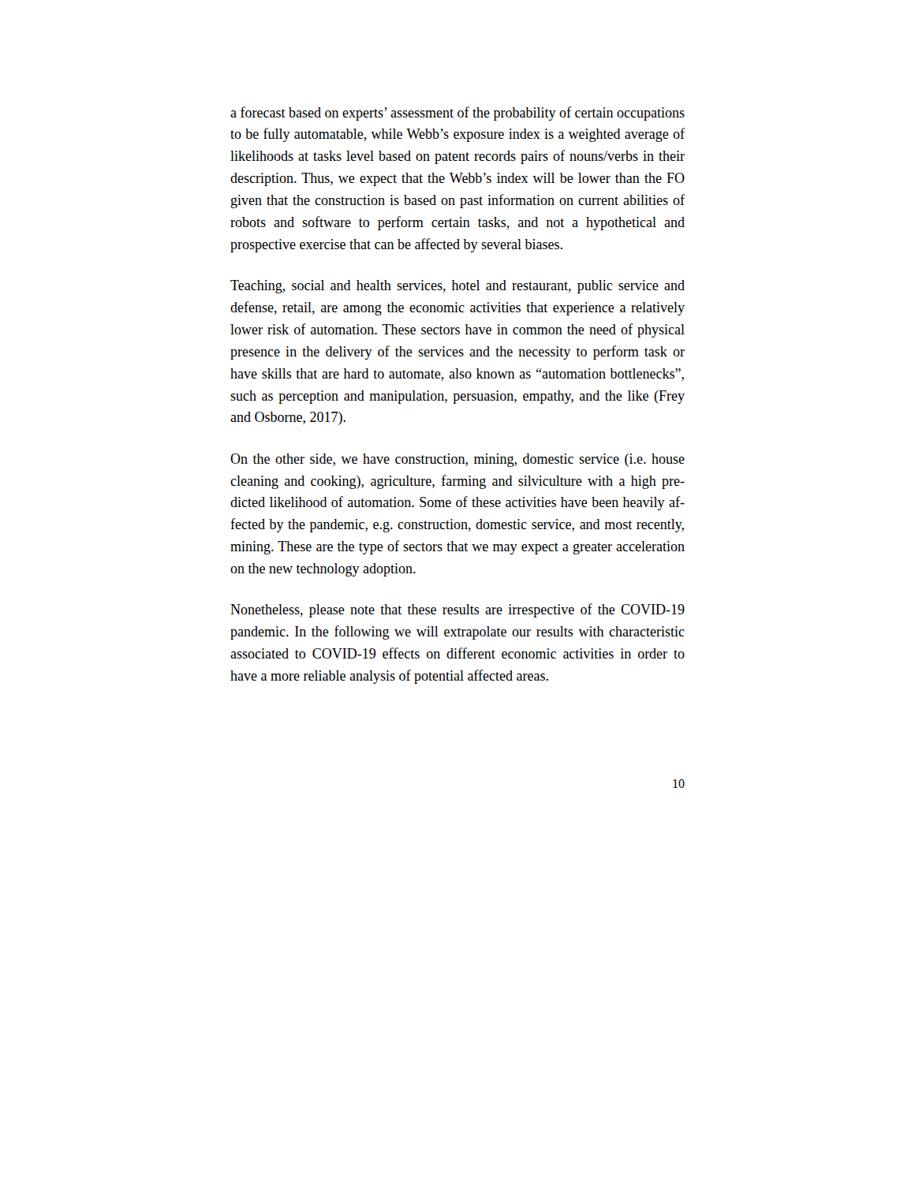a forecast based on experts’ assessment of the probability of certain occupations to be fully automatable, while Webb’s exposure index is a weighted average of likelihoods at tasks level based on patent records pairs of nouns/verbs in their description. Thus, we expect that the Webb’s index will be lower than the FO given that the construction is based on past information on current abilities of robots and software to perform certain tasks, and not a hypothetical and prospective exercise that can be affected by several biases.
Teaching, social and health services, hotel and restaurant, public service and defense, retail, are among the economic activities that experience a relatively lower risk of automation. These sectors have in common the need of physical presence in the delivery of the services and the necessity to perform task or have skills that are hard to automate, also known as “automation bottlenecks”, such as perception and manipulation, persuasion, empathy, and the like (Frey and Osborne, 2017).
On the other side, we have construction, mining, domestic service (i.e. house cleaning and cooking), agriculture, farming and silviculture with a high predicted likelihood of automation. Some of these activities have been heavily affected by the pandemic, e.g. construction, domestic service, and most recently, mining. These are the type of sectors that we may expect a greater acceleration on the new technology adoption.
Nonetheless, please note that these results are irrespective of the COVID-19 pandemic. In the following we will extrapolate our results with characteristic associated to COVID-19 effects on different economic activities in order to have a more reliable analysis of potential affected areas.
10